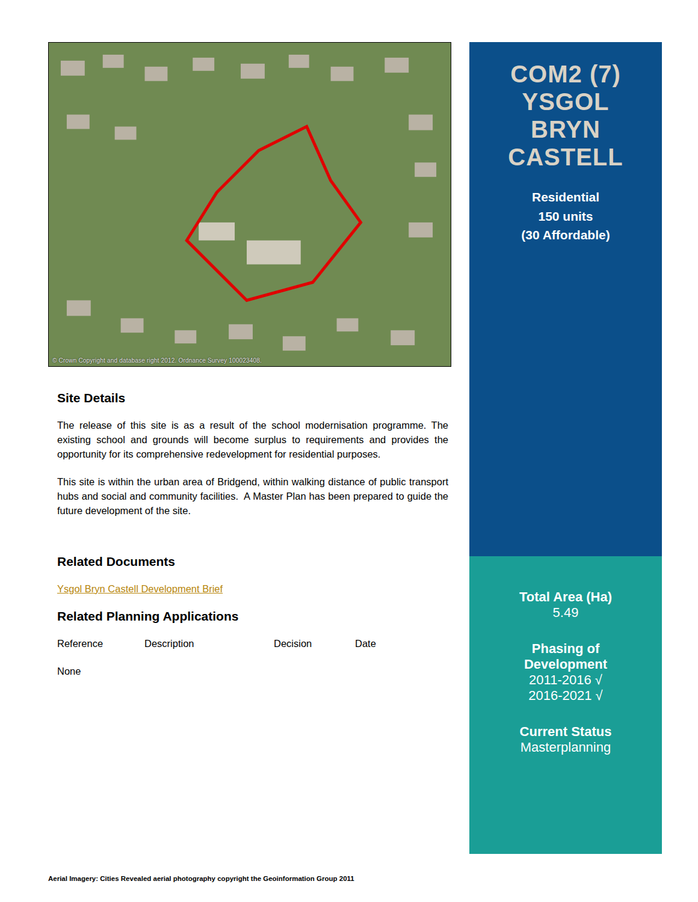© Crown Copyright and database right 2012. Ordnance Survey 100023408.
COM2 (7)
YSGOL
BRYN
CASTELL
Residential
150 units
(30 Affordable)
Total Area (Ha)
5.49
Phasing of
Development
2011-2016 √
2016-2021 √
Current Status
Masterplanning
Site Details
The release of this site is as a result of the school modernisation programme. The existing school and grounds will become surplus to requirements and provides the opportunity for its comprehensive redevelopment for residential purposes.
This site is within the urban area of Bridgend, within walking distance of public transport hubs and social and community facilities. A Master Plan has been prepared to guide the future development of the site.
Related Documents
Ysgol Bryn Castell Development Brief
Related Planning Applications
Reference Description Decision Date
None
Aerial Imagery: Cities Revealed aerial photography copyright the Geoinformation Group 2011